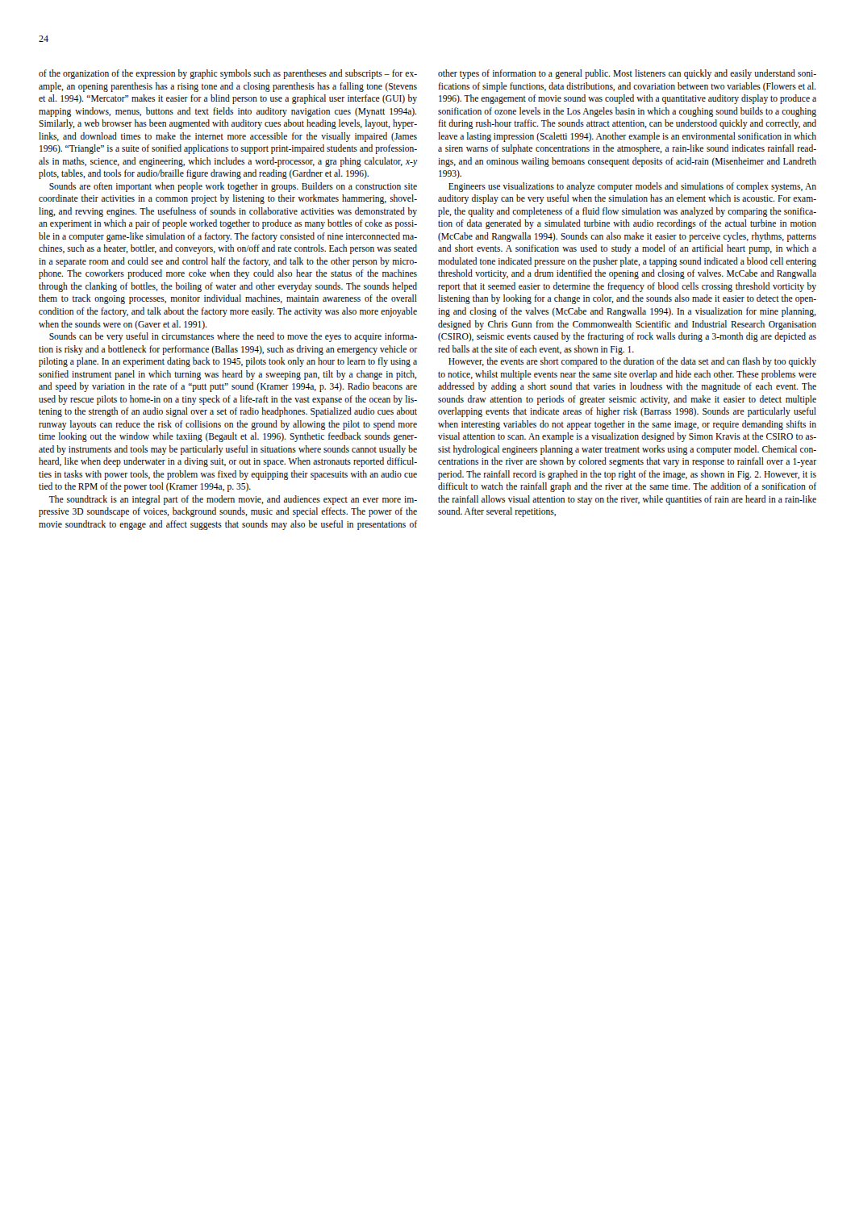24
of the organization of the expression by graphic symbols such as parentheses and subscripts – for example, an opening parenthesis has a rising tone and a closing parenthesis has a falling tone (Stevens et al. 1994). “Mercator” makes it easier for a blind person to use a graphical user interface (GUI) by mapping windows, menus, buttons and text fields into auditory navigation cues (Mynatt 1994a). Similarly, a web browser has been augmented with auditory cues about heading levels, layout, hyperlinks, and download times to make the internet more accessible for the visually impaired (James 1996). “Triangle” is a suite of sonified applications to support print-impaired students and professionals in maths, science, and engineering, which includes a word-processor, a gra phing calculator, x-y plots, tables, and tools for audio/braille figure drawing and reading (Gardner et al. 1996).
Sounds are often important when people work together in groups. Builders on a construction site coordinate their activities in a common project by listening to their workmates hammering, shovelling, and revving engines. The usefulness of sounds in collaborative activities was demonstrated by an experiment in which a pair of people worked together to produce as many bottles of coke as possible in a computer game-like simulation of a factory. The factory consisted of nine interconnected machines, such as a heater, bottler, and conveyors, with on/off and rate controls. Each person was seated in a separate room and could see and control half the factory, and talk to the other person by microphone. The coworkers produced more coke when they could also hear the status of the machines through the clanking of bottles, the boiling of water and other everyday sounds. The sounds helped them to track ongoing processes, monitor individual machines, maintain awareness of the overall condition of the factory, and talk about the factory more easily. The activity was also more enjoyable when the sounds were on (Gaver et al. 1991).
Sounds can be very useful in circumstances where the need to move the eyes to acquire information is risky and a bottleneck for performance (Ballas 1994), such as driving an emergency vehicle or piloting a plane. In an experiment dating back to 1945, pilots took only an hour to learn to fly using a sonified instrument panel in which turning was heard by a sweeping pan, tilt by a change in pitch, and speed by variation in the rate of a “putt putt” sound (Kramer 1994a, p. 34). Radio beacons are used by rescue pilots to home-in on a tiny speck of a life-raft in the vast expanse of the ocean by listening to the strength of an audio signal over a set of radio headphones. Spatialized audio cues about runway layouts can reduce the risk of collisions on the ground by allowing the pilot to spend more time looking out the window while taxiing (Begault et al. 1996). Synthetic feedback sounds generated by instruments and tools may be particularly useful in situations where sounds cannot usually be heard, like when deep underwater in a diving suit, or out in space. When astronauts reported difficulties in tasks with power tools, the problem was fixed by equipping their spacesuits with an audio cue tied to the RPM of the power tool (Kramer 1994a, p. 35).
The soundtrack is an integral part of the modern movie, and audiences expect an ever more impressive 3D soundscape of voices, background sounds, music and special effects. The power of the movie soundtrack to engage and affect suggests that sounds may also be useful in presentations of other types of information to a general public. Most listeners can quickly and easily understand sonifications of simple functions, data distributions, and covariation between two variables (Flowers et al. 1996). The engagement of movie sound was coupled with a quantitative auditory display to produce a sonification of ozone levels in the Los Angeles basin in which a coughing sound builds to a coughing fit during rush-hour traffic. The sounds attract attention, can be understood quickly and correctly, and leave a lasting impression (Scaletti 1994). Another example is an environmental sonification in which a siren warns of sulphate concentrations in the atmosphere, a rain-like sound indicates rainfall readings, and an ominous wailing bemoans consequent deposits of acid-rain (Misenheimer and Landreth 1993).
Engineers use visualizations to analyze computer models and simulations of complex systems, An auditory display can be very useful when the simulation has an element which is acoustic. For example, the quality and completeness of a fluid flow simulation was analyzed by comparing the sonification of data generated by a simulated turbine with audio recordings of the actual turbine in motion (McCabe and Rangwalla 1994). Sounds can also make it easier to perceive cycles, rhythms, patterns and short events. A sonification was used to study a model of an artificial heart pump, in which a modulated tone indicated pressure on the pusher plate, a tapping sound indicated a blood cell entering threshold vorticity, and a drum identified the opening and closing of valves. McCabe and Rangwalla report that it seemed easier to determine the frequency of blood cells crossing threshold vorticity by listening than by looking for a change in color, and the sounds also made it easier to detect the opening and closing of the valves (McCabe and Rangwalla 1994). In a visualization for mine planning, designed by Chris Gunn from the Commonwealth Scientific and Industrial Research Organisation (CSIRO), seismic events caused by the fracturing of rock walls during a 3-month dig are depicted as red balls at the site of each event, as shown in Fig. 1.
However, the events are short compared to the duration of the data set and can flash by too quickly to notice, whilst multiple events near the same site overlap and hide each other. These problems were addressed by adding a short sound that varies in loudness with the magnitude of each event. The sounds draw attention to periods of greater seismic activity, and make it easier to detect multiple overlapping events that indicate areas of higher risk (Barrass 1998). Sounds are particularly useful when interesting variables do not appear together in the same image, or require demanding shifts in visual attention to scan. An example is a visualization designed by Simon Kravis at the CSIRO to assist hydrological engineers planning a water treatment works using a computer model. Chemical concentrations in the river are shown by colored segments that vary in response to rainfall over a 1-year period. The rainfall record is graphed in the top right of the image, as shown in Fig. 2. However, it is difficult to watch the rainfall graph and the river at the same time. The addition of a sonification of the rainfall allows visual attention to stay on the river, while quantities of rain are heard in a rain-like sound. After several repetitions,